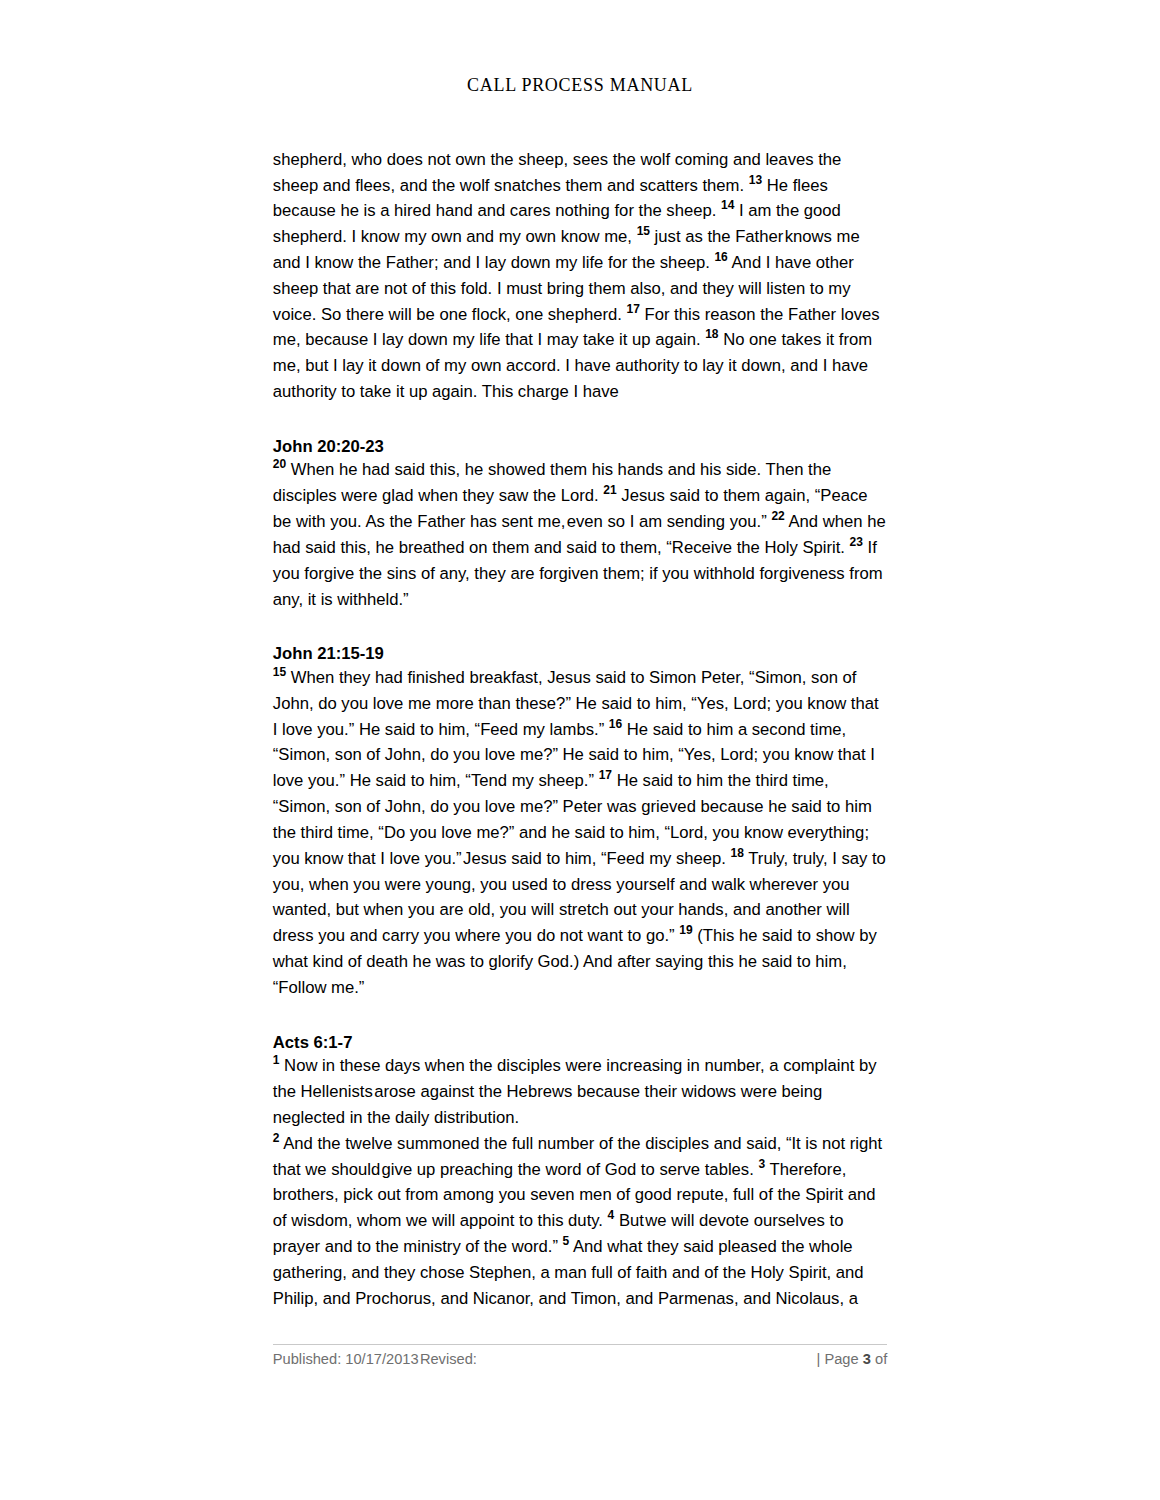CALL PROCESS MANUAL
shepherd, who does not own the sheep, sees the wolf coming and leaves the sheep and flees, and the wolf snatches them and scatters them. 13 He flees because he is a hired hand and cares nothing for the sheep. 14 I am the good shepherd. I know my own and my own know me, 15 just as the Father knows me and I know the Father; and I lay down my life for the sheep. 16 And I have other sheep that are not of this fold. I must bring them also, and they will listen to my voice. So there will be one flock, one shepherd. 17 For this reason the Father loves me, because I lay down my life that I may take it up again. 18 No one takes it from me, but I lay it down of my own accord. I have authority to lay it down, and I have authority to take it up again. This charge I have
John 20:20-23
20 When he had said this, he showed them his hands and his side. Then the disciples were glad when they saw the Lord. 21 Jesus said to them again, “Peace be with you. As the Father has sent me, even so I am sending you.” 22 And when he had said this, he breathed on them and said to them, “Receive the Holy Spirit. 23 If you forgive the sins of any, they are forgiven them; if you withhold forgiveness from any, it is withheld.”
John 21:15-19
15 When they had finished breakfast, Jesus said to Simon Peter, “Simon, son of John, do you love me more than these?” He said to him, “Yes, Lord; you know that I love you.” He said to him, “Feed my lambs.” 16 He said to him a second time, “Simon, son of John, do you love me?” He said to him, “Yes, Lord; you know that I love you.” He said to him, “Tend my sheep.” 17 He said to him the third time, “Simon, son of John, do you love me?” Peter was grieved because he said to him the third time, “Do you love me?” and he said to him, “Lord, you know everything; you know that I love you.” Jesus said to him, “Feed my sheep. 18 Truly, truly, I say to you, when you were young, you used to dress yourself and walk wherever you wanted, but when you are old, you will stretch out your hands, and another will dress you and carry you where you do not want to go.” 19 (This he said to show by what kind of death he was to glorify God.) And after saying this he said to him, “Follow me.”
Acts 6:1-7
1 Now in these days when the disciples were increasing in number, a complaint by the Hellenists arose against the Hebrews because their widows were being neglected in the daily distribution.
2 And the twelve summoned the full number of the disciples and said, “It is not right that we should give up preaching the word of God to serve tables. 3 Therefore, brothers, pick out from among you seven men of good repute, full of the Spirit and of wisdom, whom we will appoint to this duty. 4 But we will devote ourselves to prayer and to the ministry of the word.” 5 And what they said pleased the whole gathering, and they chose Stephen, a man full of faith and of the Holy Spirit, and Philip, and Prochorus, and Nicanor, and Timon, and Parmenas, and Nicolaus, a
Published: 10/17/2013 Revised:
| Page 3 of